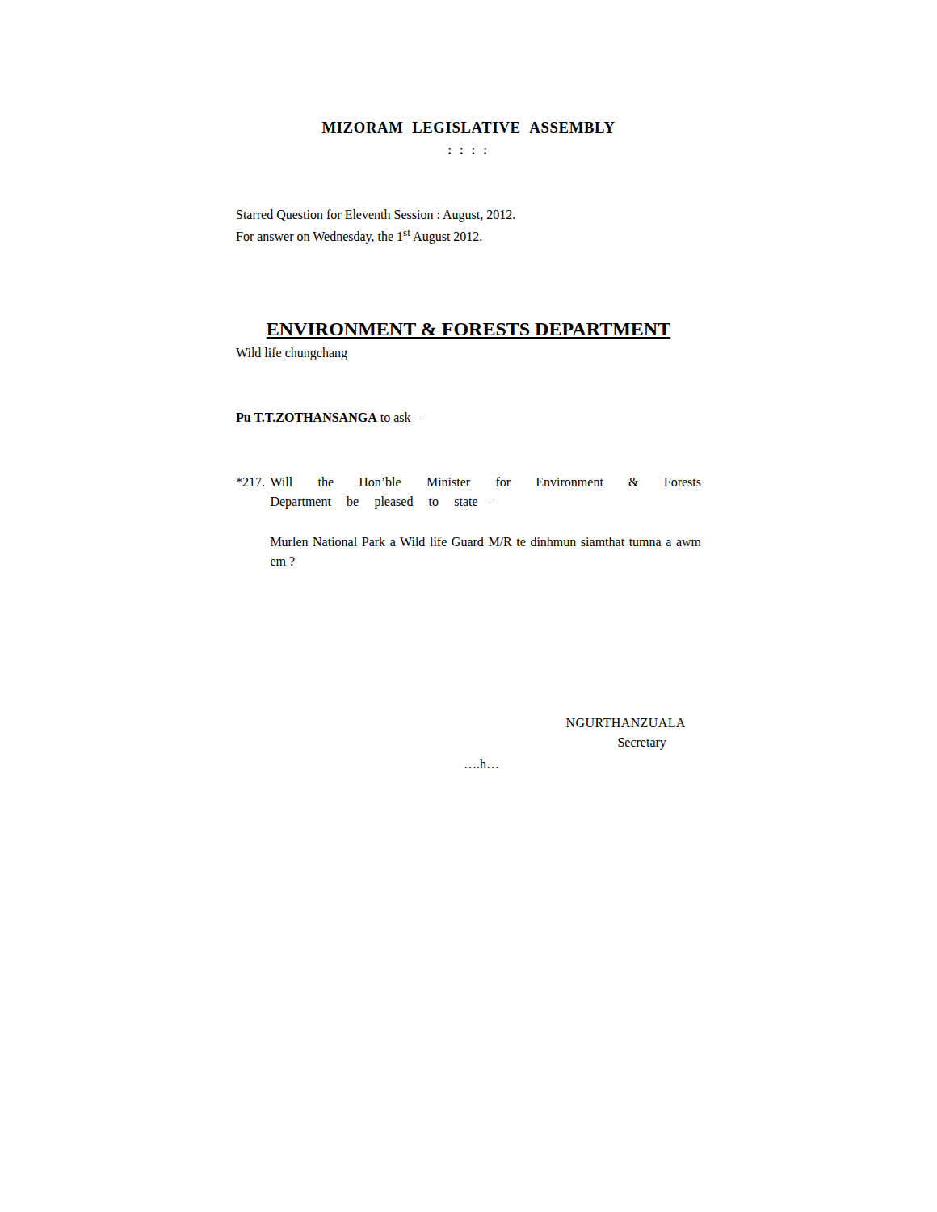MIZORAM LEGISLATIVE ASSEMBLY
: : : :
Starred Question for Eleventh Session : August, 2012.
For answer on Wednesday, the 1st August 2012.
ENVIRONMENT & FORESTS DEPARTMENT
Wild life chungchang
Pu T.T.ZOTHANSANGA to ask –
*217.
Will the Hon’ble Minister for Environment & Forests Department be pleased to state –
Murlen National Park a Wild life Guard M/R te dinhmun siamthat tumna a awm em ?
NGURTHANZUALA
Secretary
….h…